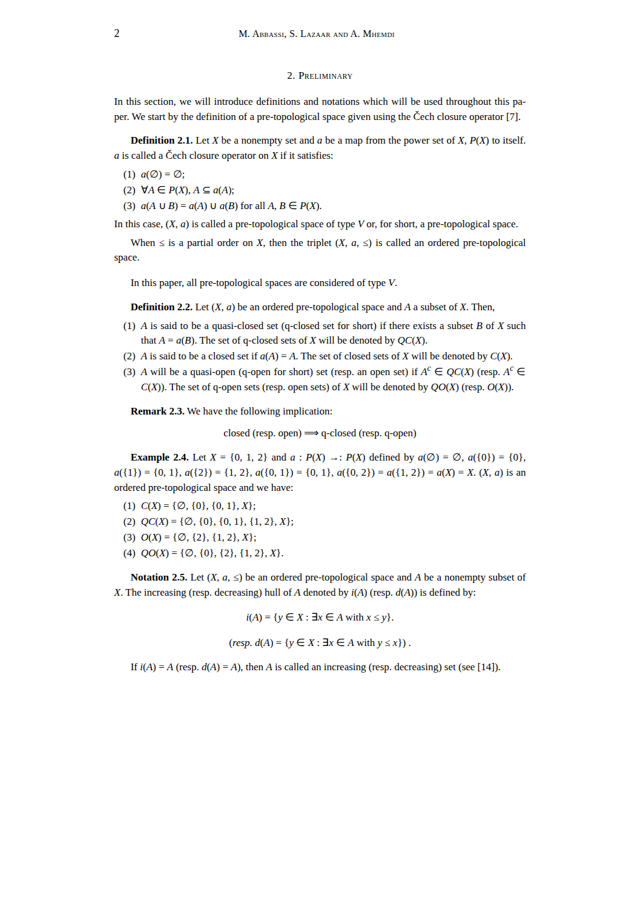2
M. Abbassi, S. Lazaar and A. Mhemdi
2. Preliminary
In this section, we will introduce definitions and notations which will be used throughout this paper. We start by the definition of a pre-topological space given using the Čech closure operator [7].
Definition 2.1. Let X be a nonempty set and a be a map from the power set of X, P(X) to itself. a is called a Čech closure operator on X if it satisfies:
(1) a(∅) = ∅;
(2)∀A ∈ P(X), A ⊆ a(A);
(3) a(A ∪ B) = a(A) ∪ a(B) for all A, B ∈ P(X).
In this case, (X, a) is called a pre-topological space of type V or, for short, a pre-topological space.
When ≤ is a partial order on X, then the triplet (X, a, ≤) is called an ordered pre-topological space.
In this paper, all pre-topological spaces are considered of type V.
Definition 2.2. Let (X, a) be an ordered pre-topological space and A a subset of X. Then,
(1) A is said to be a quasi-closed set (q-closed set for short) if there exists a subset B of X such that A = a(B). The set of q-closed sets of X will be denoted by QC(X).
(2) A is said to be a closed set if a(A) = A. The set of closed sets of X will be denoted by C(X).
(3) A will be a quasi-open (q-open for short) set (resp. an open set) if Ac ∈ QC(X) (resp. Ac ∈ C(X)). The set of q-open sets (resp. open sets) of X will be denoted by QO(X) (resp. O(X)).
Remark 2.3. We have the following implication:
closed (resp. open) ⟹ q-closed (resp. q-open)
Example 2.4. Let X = {0, 1, 2} and a : P(X) →: P(X) defined by a(∅) = ∅, a({0}) = {0}, a({1}) = {0, 1}, a({2}) = {1, 2}, a({0, 1}) = {0, 1}, a({0, 2}) = a({1, 2}) = a(X) = X. (X, a) is an ordered pre-topological space and we have:
(1) C(X) = {∅, {0}, {0, 1}, X};
(2) QC(X) = {∅, {0}, {0, 1}, {1, 2}, X};
(3) O(X) = {∅, {2}, {1, 2}, X};
(4) QO(X) = {∅, {0}, {2}, {1, 2}, X}.
Notation 2.5. Let (X, a, ≤) be an ordered pre-topological space and A be a nonempty subset of X. The increasing (resp. decreasing) hull of A denoted by i(A) (resp. d(A)) is defined by:
i(A) = {y ∈ X : ∃x ∈ A with x ≤ y}.
(resp. d(A) = {y ∈ X : ∃x ∈ A with y ≤ x}) .
If i(A) = A (resp. d(A) = A), then A is called an increasing (resp. decreasing) set (see [14]).